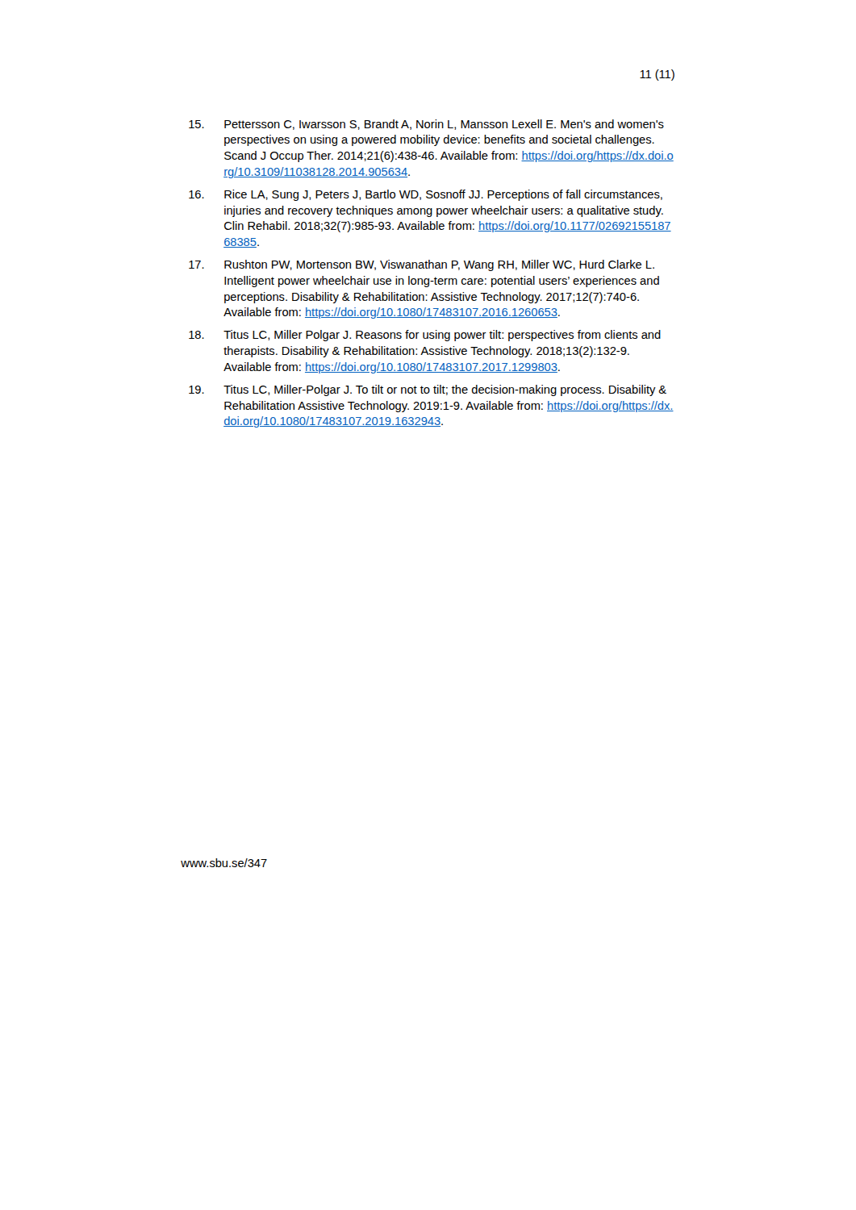11 (11)
15. Pettersson C, Iwarsson S, Brandt A, Norin L, Mansson Lexell E. Men's and women's perspectives on using a powered mobility device: benefits and societal challenges. Scand J Occup Ther. 2014;21(6):438-46. Available from: https://doi.org/https://dx.doi.org/10.3109/11038128.2014.905634.
16. Rice LA, Sung J, Peters J, Bartlo WD, Sosnoff JJ. Perceptions of fall circumstances, injuries and recovery techniques among power wheelchair users: a qualitative study. Clin Rehabil. 2018;32(7):985-93. Available from: https://doi.org/10.1177/0269215518768385.
17. Rushton PW, Mortenson BW, Viswanathan P, Wang RH, Miller WC, Hurd Clarke L. Intelligent power wheelchair use in long-term care: potential users’ experiences and perceptions. Disability & Rehabilitation: Assistive Technology. 2017;12(7):740-6. Available from: https://doi.org/10.1080/17483107.2016.1260653.
18. Titus LC, Miller Polgar J. Reasons for using power tilt: perspectives from clients and therapists. Disability & Rehabilitation: Assistive Technology. 2018;13(2):132-9. Available from: https://doi.org/10.1080/17483107.2017.1299803.
19. Titus LC, Miller-Polgar J. To tilt or not to tilt; the decision-making process. Disability & Rehabilitation Assistive Technology. 2019:1-9. Available from: https://doi.org/https://dx.doi.org/10.1080/17483107.2019.1632943.
www.sbu.se/347